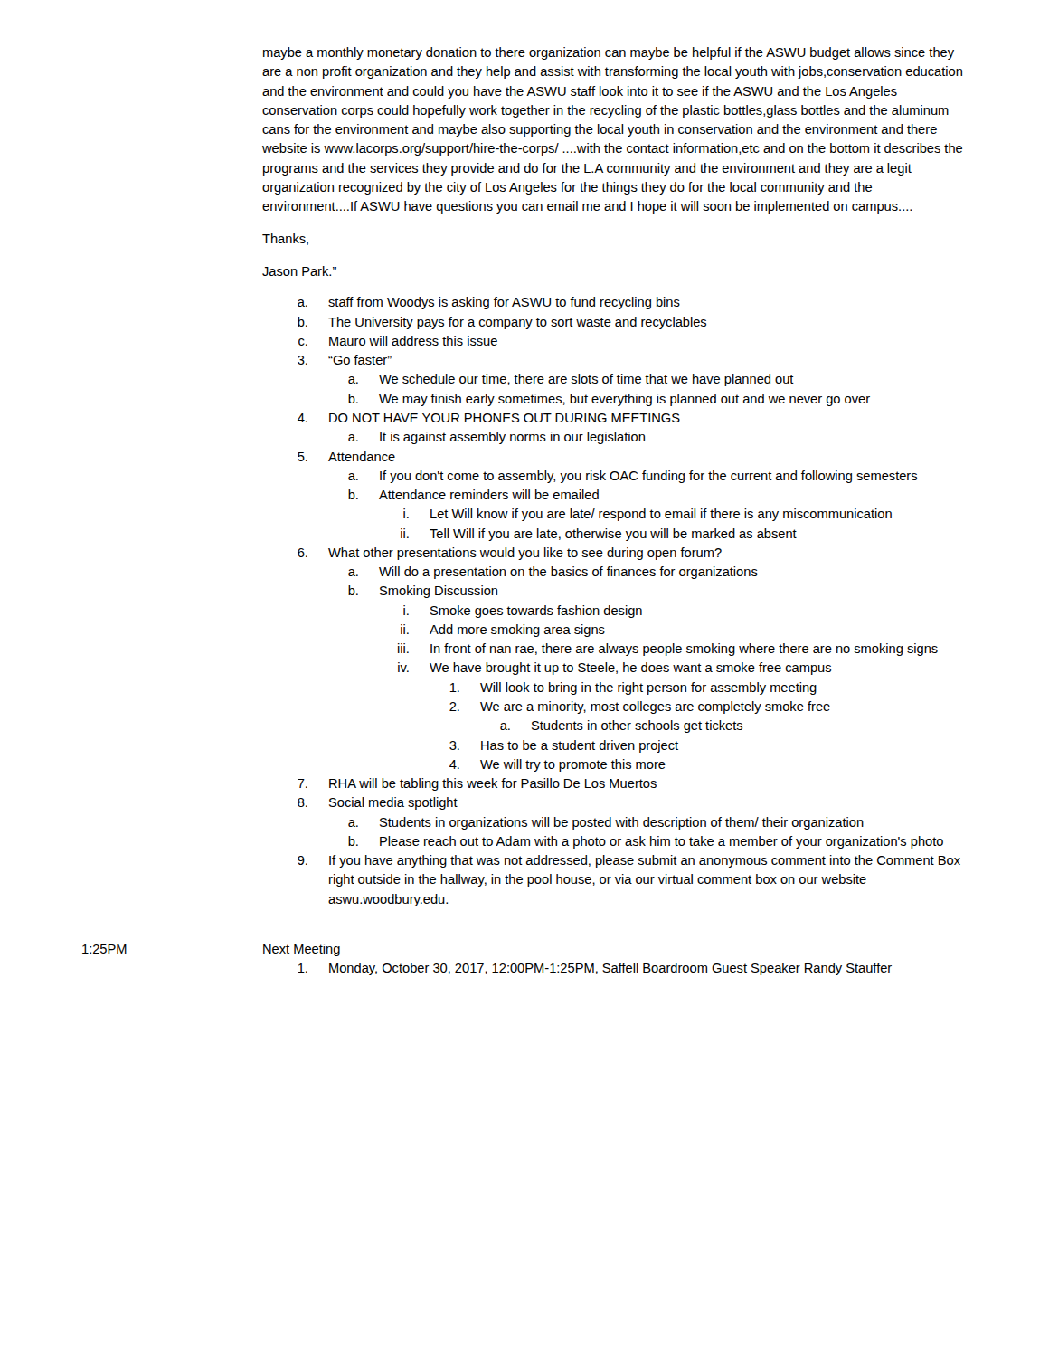maybe a monthly monetary donation to there organization can maybe be helpful if the ASWU budget allows since they are a non profit organization and they help and assist with transforming the local youth with jobs,conservation education and the environment and could you have the ASWU staff look into it to see if the ASWU and the Los Angeles conservation corps could hopefully work together in the recycling of the plastic bottles,glass bottles and the aluminum cans for the environment and maybe also supporting the local youth in conservation and the environment and there website is www.lacorps.org/support/hire-the-corps/ ....with the contact information,etc and on the bottom it describes the programs and the services they provide and do for the L.A community and the environment and they are a legit organization recognized by the city of Los Angeles for the things they do for the local community and the environment....If ASWU have questions you can email me and I hope it will soon be implemented on campus....
Thanks,
Jason Park.”
staff from Woodys is asking for ASWU to fund recycling bins
The University pays for a company to sort waste and recyclables
Mauro will address this issue
“Go faster”
We schedule our time, there are slots of time that we have planned out
We may finish early sometimes, but everything is planned out and we never go over
DO NOT HAVE YOUR PHONES OUT DURING MEETINGS
It is against assembly norms in our legislation
Attendance
If you don't come to assembly, you risk OAC funding for the current and following semesters
Attendance reminders will be emailed
Let Will know if you are late/ respond to email if there is any miscommunication
Tell Will if you are late, otherwise you will be marked as absent
What other presentations would you like to see during open forum?
Will do a presentation on the basics of finances for organizations
Smoking Discussion
Smoke goes towards fashion design
Add more smoking area signs
In front of nan rae, there are always people smoking where there are no smoking signs
We have brought it up to Steele, he does want a smoke free campus
Will look to bring in the right person for assembly meeting
We are a minority, most colleges are completely smoke free
Students in other schools get tickets
Has to be a student driven project
We will try to promote this more
RHA will be tabling this week for Pasillo De Los Muertos
Social media spotlight
Students in organizations will be posted with description of them/ their organization
Please reach out to Adam with a photo or ask him to take a member of your organization's photo
If you have anything that was not addressed, please submit an anonymous comment into the Comment Box right outside in the hallway, in the pool house, or via our virtual comment box on our website aswu.woodbury.edu.
1:25PM
Next Meeting
Monday, October 30, 2017, 12:00PM-1:25PM, Saffell Boardroom Guest Speaker Randy Stauffer